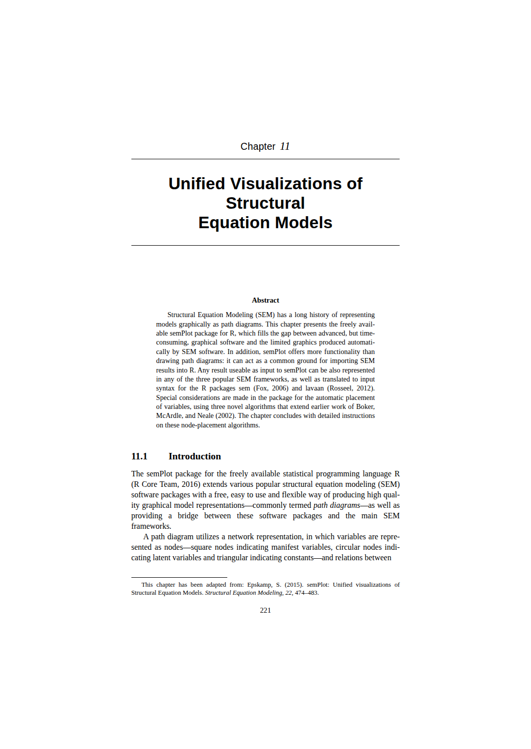Chapter 11
Unified Visualizations of Structural
Equation Models
Abstract
Structural Equation Modeling (SEM) has a long history of representing models graphically as path diagrams. This chapter presents the freely available semPlot package for R, which fills the gap between advanced, but time-consuming, graphical software and the limited graphics produced automatically by SEM software. In addition, semPlot offers more functionality than drawing path diagrams: it can act as a common ground for importing SEM results into R. Any result useable as input to semPlot can be also represented in any of the three popular SEM frameworks, as well as translated to input syntax for the R packages sem (Fox, 2006) and lavaan (Rosseel, 2012). Special considerations are made in the package for the automatic placement of variables, using three novel algorithms that extend earlier work of Boker, McArdle, and Neale (2002). The chapter concludes with detailed instructions on these node-placement algorithms.
11.1 Introduction
The semPlot package for the freely available statistical programming language R (R Core Team, 2016) extends various popular structural equation modeling (SEM) software packages with a free, easy to use and flexible way of producing high quality graphical model representations—commonly termed path diagrams—as well as providing a bridge between these software packages and the main SEM frameworks.
A path diagram utilizes a network representation, in which variables are represented as nodes—square nodes indicating manifest variables, circular nodes indicating latent variables and triangular indicating constants—and relations between
This chapter has been adapted from: Epskamp, S. (2015). semPlot: Unified visualizations of Structural Equation Models. Structural Equation Modeling, 22, 474–483.
221